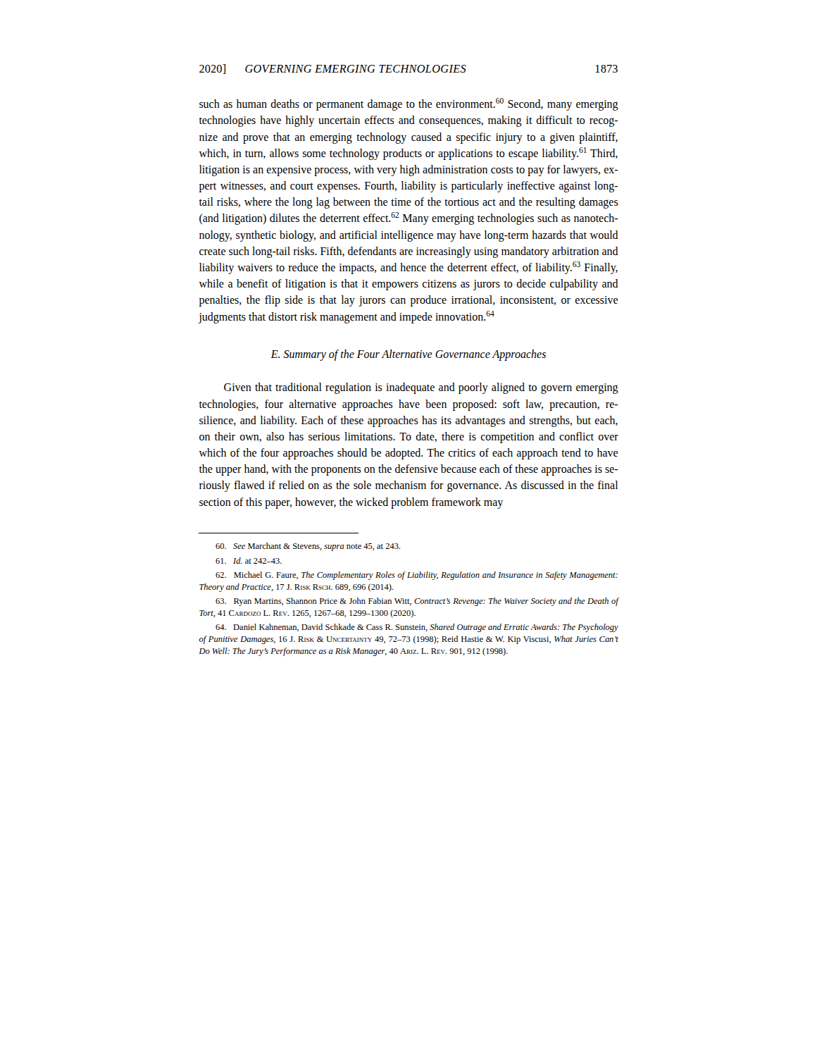2020] Governing Emerging Technologies 1873
such as human deaths or permanent damage to the environment.60 Second, many emerging technologies have highly uncertain effects and consequences, making it difficult to recognize and prove that an emerging technology caused a specific injury to a given plaintiff, which, in turn, allows some technology products or applications to escape liability.61 Third, litigation is an expensive process, with very high administration costs to pay for lawyers, expert witnesses, and court expenses. Fourth, liability is particularly ineffective against long-tail risks, where the long lag between the time of the tortious act and the resulting damages (and litigation) dilutes the deterrent effect.62 Many emerging technologies such as nanotechnology, synthetic biology, and artificial intelligence may have long-term hazards that would create such long-tail risks. Fifth, defendants are increasingly using mandatory arbitration and liability waivers to reduce the impacts, and hence the deterrent effect, of liability.63 Finally, while a benefit of litigation is that it empowers citizens as jurors to decide culpability and penalties, the flip side is that lay jurors can produce irrational, inconsistent, or excessive judgments that distort risk management and impede innovation.64
E. Summary of the Four Alternative Governance Approaches
Given that traditional regulation is inadequate and poorly aligned to govern emerging technologies, four alternative approaches have been proposed: soft law, precaution, resilience, and liability. Each of these approaches has its advantages and strengths, but each, on their own, also has serious limitations. To date, there is competition and conflict over which of the four approaches should be adopted. The critics of each approach tend to have the upper hand, with the proponents on the defensive because each of these approaches is seriously flawed if relied on as the sole mechanism for governance. As discussed in the final section of this paper, however, the wicked problem framework may
60. See Marchant & Stevens, supra note 45, at 243.
61. Id. at 242–43.
62. Michael G. Faure, The Complementary Roles of Liability, Regulation and Insurance in Safety Management: Theory and Practice, 17 J. Risk Rsch. 689, 696 (2014).
63. Ryan Martins, Shannon Price & John Fabian Witt, Contract’s Revenge: The Waiver Society and the Death of Tort, 41 Cardozo L. Rev. 1265, 1267–68, 1299–1300 (2020).
64. Daniel Kahneman, David Schkade & Cass R. Sunstein, Shared Outrage and Erratic Awards: The Psychology of Punitive Damages, 16 J. Risk & Uncertainty 49, 72–73 (1998); Reid Hastie & W. Kip Viscusi, What Juries Can’t Do Well: The Jury’s Performance as a Risk Manager, 40 Ariz. L. Rev. 901, 912 (1998).